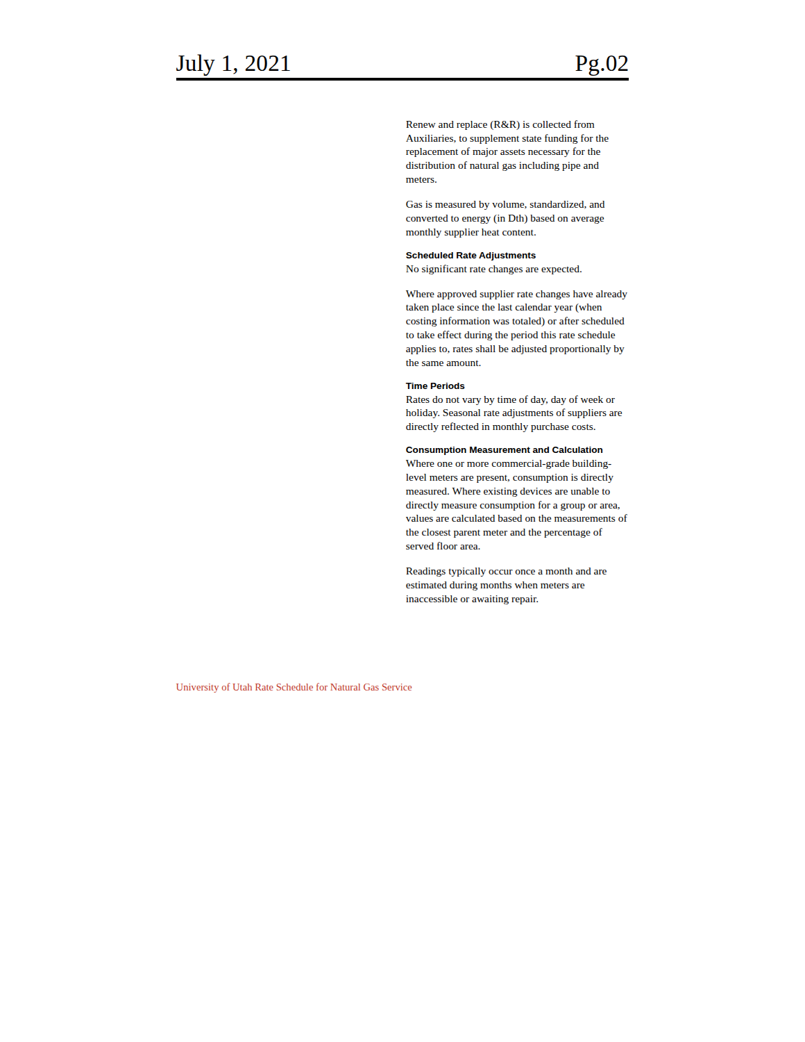July 1, 2021 Pg.02
Renew and replace (R&R) is collected from Auxiliaries, to supplement state funding for the replacement of major assets necessary for the distribution of natural gas including pipe and meters.
Gas is measured by volume, standardized, and converted to energy (in Dth) based on average monthly supplier heat content.
Scheduled Rate Adjustments
No significant rate changes are expected.
Where approved supplier rate changes have already taken place since the last calendar year (when costing information was totaled) or after scheduled to take effect during the period this rate schedule applies to, rates shall be adjusted proportionally by the same amount.
Time Periods
Rates do not vary by time of day, day of week or holiday. Seasonal rate adjustments of suppliers are directly reflected in monthly purchase costs.
Consumption Measurement and Calculation
Where one or more commercial-grade building-level meters are present, consumption is directly measured. Where existing devices are unable to directly measure consumption for a group or area, values are calculated based on the measurements of the closest parent meter and the percentage of served floor area.
Readings typically occur once a month and are estimated during months when meters are inaccessible or awaiting repair.
University of Utah Rate Schedule for Natural Gas Service